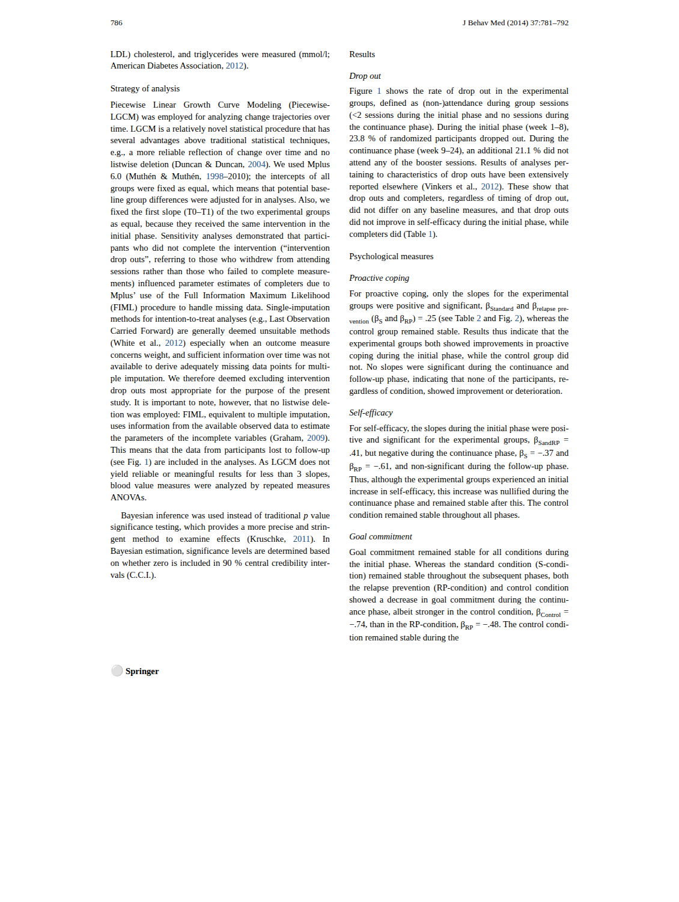786 J Behav Med (2014) 37:781–792
LDL) cholesterol, and triglycerides were measured (mmol/l; American Diabetes Association, 2012).
Strategy of analysis
Piecewise Linear Growth Curve Modeling (Piecewise-LGCM) was employed for analyzing change trajectories over time. LGCM is a relatively novel statistical procedure that has several advantages above traditional statistical techniques, e.g., a more reliable reflection of change over time and no listwise deletion (Duncan & Duncan, 2004). We used Mplus 6.0 (Muthén & Muthén, 1998–2010); the intercepts of all groups were fixed as equal, which means that potential baseline group differences were adjusted for in analyses. Also, we fixed the first slope (T0–T1) of the two experimental groups as equal, because they received the same intervention in the initial phase. Sensitivity analyses demonstrated that participants who did not complete the intervention (“intervention drop outs”, referring to those who withdrew from attending sessions rather than those who failed to complete measurements) influenced parameter estimates of completers due to Mplus’ use of the Full Information Maximum Likelihood (FIML) procedure to handle missing data. Single-imputation methods for intention-to-treat analyses (e.g., Last Observation Carried Forward) are generally deemed unsuitable methods (White et al., 2012) especially when an outcome measure concerns weight, and sufficient information over time was not available to derive adequately missing data points for multiple imputation. We therefore deemed excluding intervention drop outs most appropriate for the purpose of the present study. It is important to note, however, that no listwise deletion was employed: FIML, equivalent to multiple imputation, uses information from the available observed data to estimate the parameters of the incomplete variables (Graham, 2009). This means that the data from participants lost to follow-up (see Fig. 1) are included in the analyses. As LGCM does not yield reliable or meaningful results for less than 3 slopes, blood value measures were analyzed by repeated measures ANOVAs.
Bayesian inference was used instead of traditional p value significance testing, which provides a more precise and stringent method to examine effects (Kruschke, 2011). In Bayesian estimation, significance levels are determined based on whether zero is included in 90 % central credibility intervals (C.C.I.).
Results
Drop out
Figure 1 shows the rate of drop out in the experimental groups, defined as (non-)attendance during group sessions (<2 sessions during the initial phase and no sessions during the continuance phase). During the initial phase (week 1–8), 23.8 % of randomized participants dropped out. During the continuance phase (week 9–24), an additional 21.1 % did not attend any of the booster sessions. Results of analyses pertaining to characteristics of drop outs have been extensively reported elsewhere (Vinkers et al., 2012). These show that drop outs and completers, regardless of timing of drop out, did not differ on any baseline measures, and that drop outs did not improve in self-efficacy during the initial phase, while completers did (Table 1).
Psychological measures
Proactive coping
For proactive coping, only the slopes for the experimental groups were positive and significant, βStandard and βrelapse prevention (βS and βRP) = .25 (see Table 2 and Fig. 2), whereas the control group remained stable. Results thus indicate that the experimental groups both showed improvements in proactive coping during the initial phase, while the control group did not. No slopes were significant during the continuance and follow-up phase, indicating that none of the participants, regardless of condition, showed improvement or deterioration.
Self-efficacy
For self-efficacy, the slopes during the initial phase were positive and significant for the experimental groups, βSandRP = .41, but negative during the continuance phase, βS = −.37 and βRP = −.61, and non-significant during the follow-up phase. Thus, although the experimental groups experienced an initial increase in self-efficacy, this increase was nullified during the continuance phase and remained stable after this. The control condition remained stable throughout all phases.
Goal commitment
Goal commitment remained stable for all conditions during the initial phase. Whereas the standard condition (S-condition) remained stable throughout the subsequent phases, both the relapse prevention (RP-condition) and control condition showed a decrease in goal commitment during the continuance phase, albeit stronger in the control condition, βControl = −.74, than in the RP-condition, βRP = −.48. The control condition remained stable during the
⚪ Springer